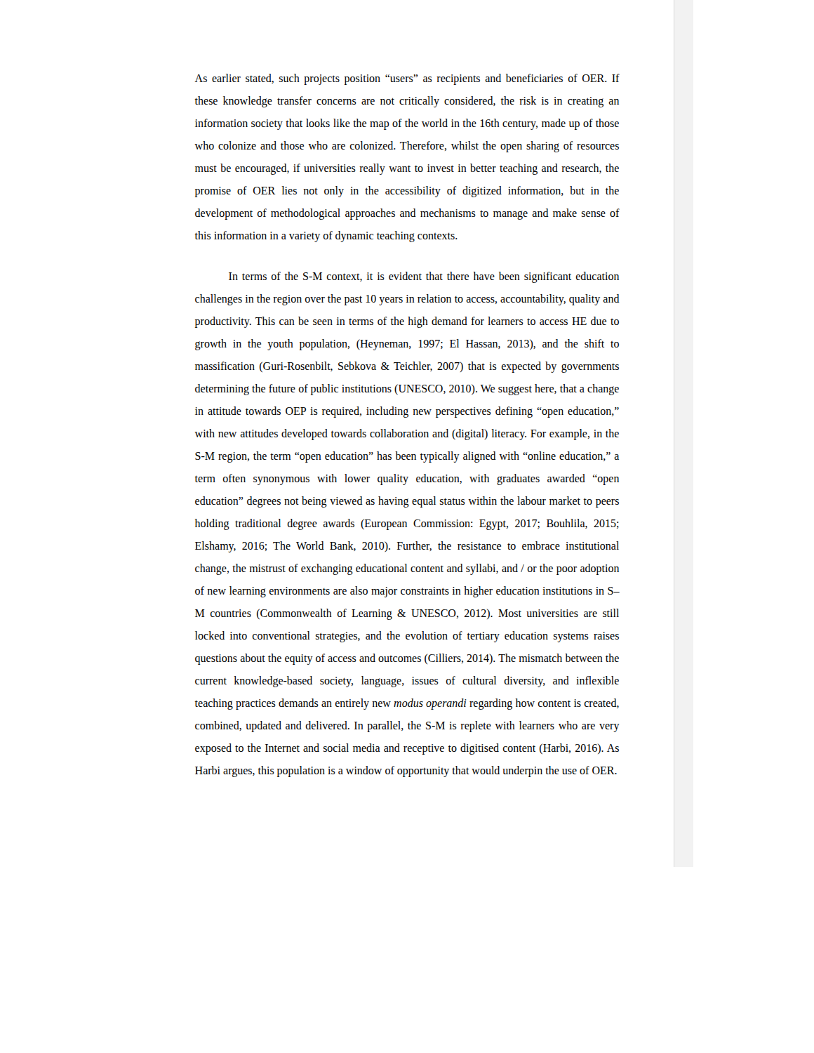As earlier stated, such projects position “users” as recipients and beneficiaries of OER. If these knowledge transfer concerns are not critically considered, the risk is in creating an information society that looks like the map of the world in the 16th century, made up of those who colonize and those who are colonized. Therefore, whilst the open sharing of resources must be encouraged, if universities really want to invest in better teaching and research, the promise of OER lies not only in the accessibility of digitized information, but in the development of methodological approaches and mechanisms to manage and make sense of this information in a variety of dynamic teaching contexts.
In terms of the S-M context, it is evident that there have been significant education challenges in the region over the past 10 years in relation to access, accountability, quality and productivity. This can be seen in terms of the high demand for learners to access HE due to growth in the youth population, (Heyneman, 1997; El Hassan, 2013), and the shift to massification (Guri-Rosenbilt, Sebkova & Teichler, 2007) that is expected by governments determining the future of public institutions (UNESCO, 2010). We suggest here, that a change in attitude towards OEP is required, including new perspectives defining “open education,” with new attitudes developed towards collaboration and (digital) literacy. For example, in the S-M region, the term “open education” has been typically aligned with “online education,” a term often synonymous with lower quality education, with graduates awarded “open education” degrees not being viewed as having equal status within the labour market to peers holding traditional degree awards (European Commission: Egypt, 2017; Bouhlila, 2015; Elshamy, 2016; The World Bank, 2010). Further, the resistance to embrace institutional change, the mistrust of exchanging educational content and syllabi, and / or the poor adoption of new learning environments are also major constraints in higher education institutions in S–M countries (Commonwealth of Learning & UNESCO, 2012). Most universities are still locked into conventional strategies, and the evolution of tertiary education systems raises questions about the equity of access and outcomes (Cilliers, 2014). The mismatch between the current knowledge-based society, language, issues of cultural diversity, and inflexible teaching practices demands an entirely new modus operandi regarding how content is created, combined, updated and delivered. In parallel, the S-M is replete with learners who are very exposed to the Internet and social media and receptive to digitised content (Harbi, 2016). As Harbi argues, this population is a window of opportunity that would underpin the use of OER.